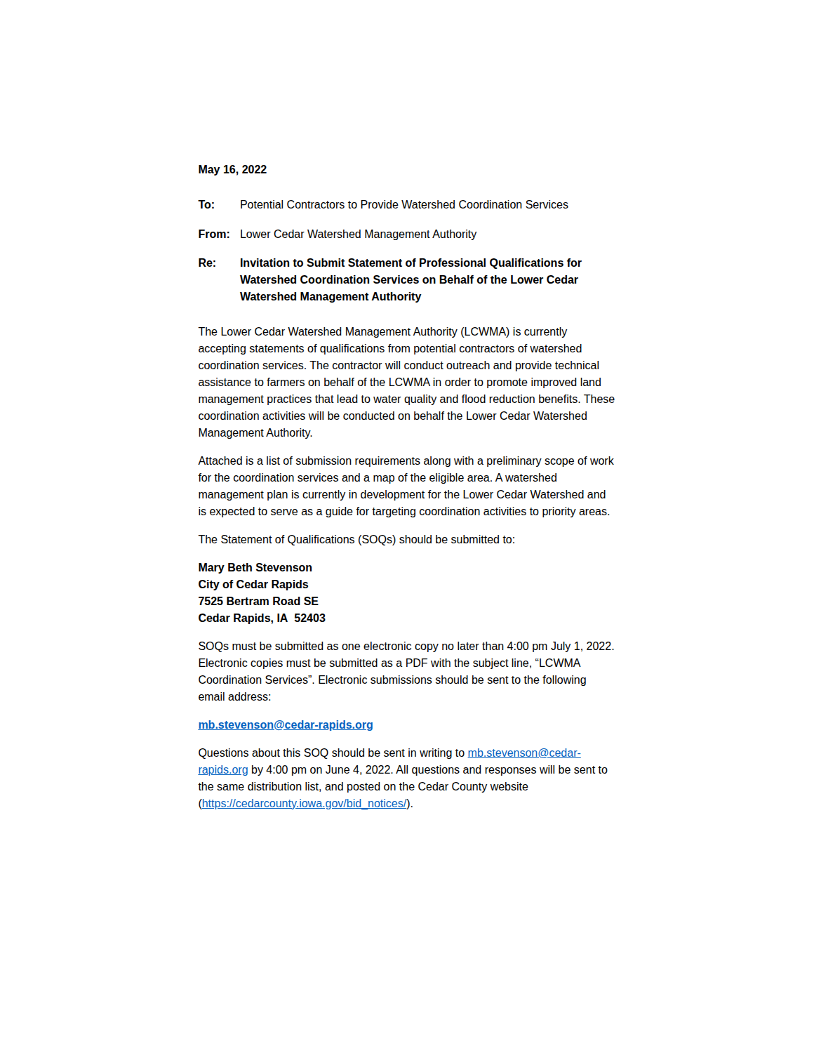May 16, 2022
To: Potential Contractors to Provide Watershed Coordination Services
From: Lower Cedar Watershed Management Authority
Re:
Invitation to Submit Statement of Professional Qualifications for Watershed Coordination Services on Behalf of the Lower Cedar Watershed Management Authority
The Lower Cedar Watershed Management Authority (LCWMA) is currently accepting statements of qualifications from potential contractors of watershed coordination services. The contractor will conduct outreach and provide technical assistance to farmers on behalf of the LCWMA in order to promote improved land management practices that lead to water quality and flood reduction benefits. These coordination activities will be conducted on behalf the Lower Cedar Watershed Management Authority.
Attached is a list of submission requirements along with a preliminary scope of work for the coordination services and a map of the eligible area. A watershed management plan is currently in development for the Lower Cedar Watershed and is expected to serve as a guide for targeting coordination activities to priority areas.
The Statement of Qualifications (SOQs) should be submitted to:
Mary Beth Stevenson
City of Cedar Rapids
7525 Bertram Road SE
Cedar Rapids, IA 52403
SOQs must be submitted as one electronic copy no later than 4:00 pm July 1, 2022. Electronic copies must be submitted as a PDF with the subject line, “LCWMA Coordination Services”. Electronic submissions should be sent to the following email address:
mb.stevenson@cedar-rapids.org
Questions about this SOQ should be sent in writing to mb.stevenson@cedar-rapids.org by 4:00 pm on June 4, 2022. All questions and responses will be sent to the same distribution list, and posted on the Cedar County website (https://cedarcounty.iowa.gov/bid_notices/).